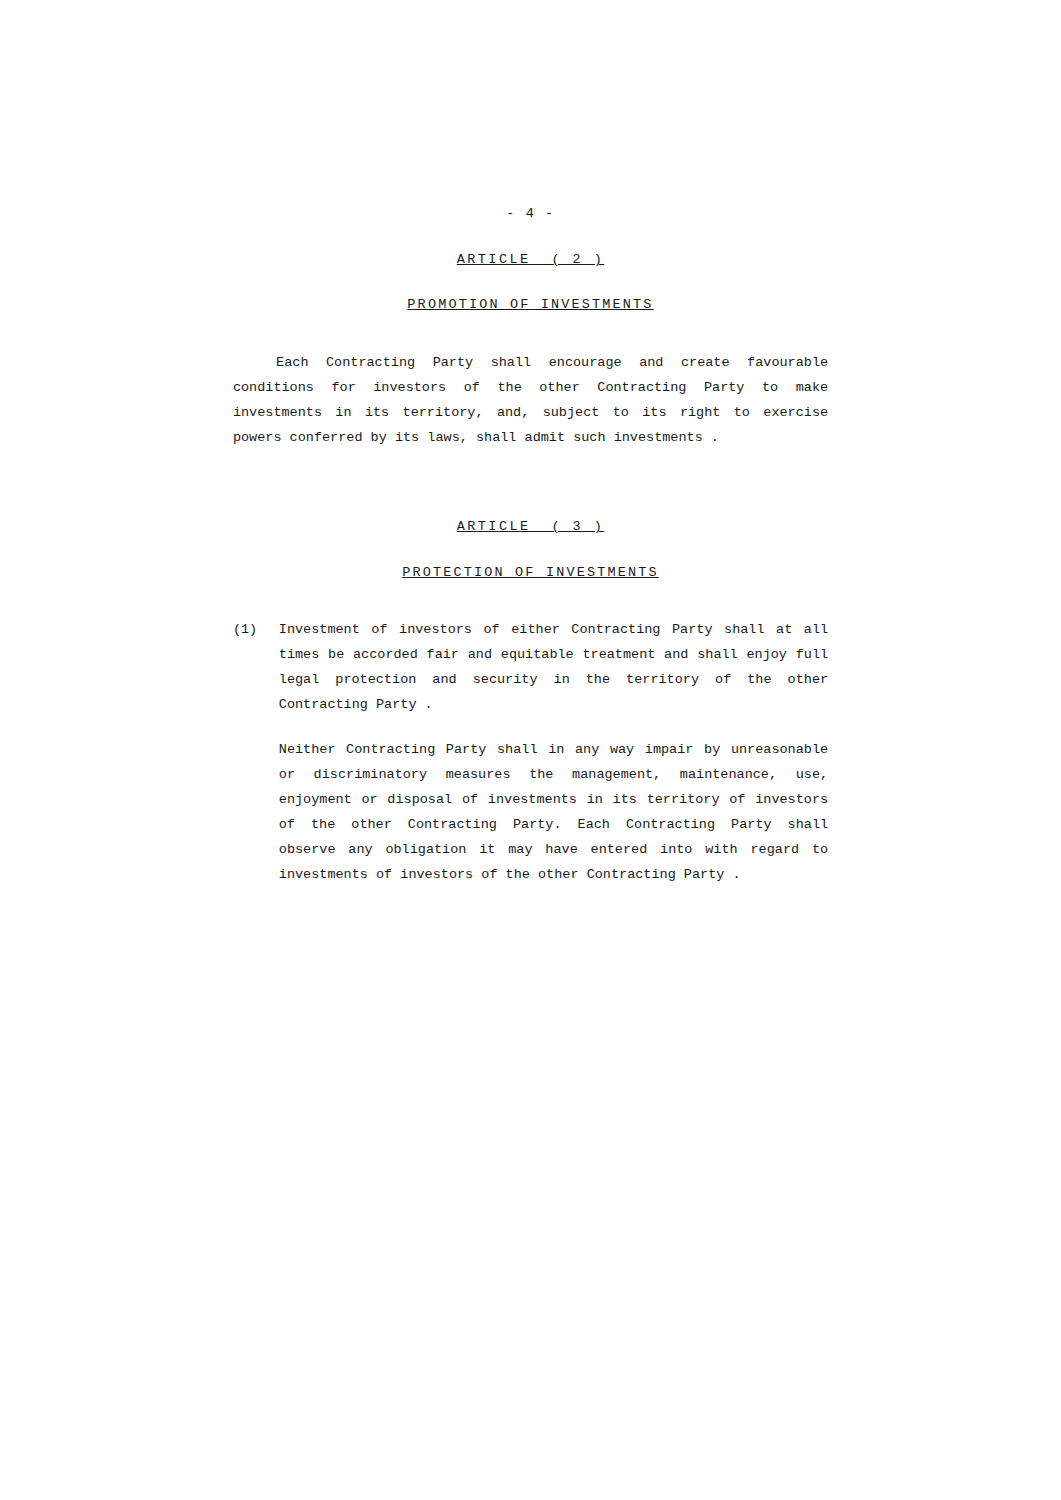- 4 -
ARTICLE ( 2 )
PROMOTION OF INVESTMENTS
Each Contracting Party shall encourage and create favourable conditions for investors of the other Contracting Party to make investments in its territory, and, subject to its right to exercise powers conferred by its laws, shall admit such investments .
ARTICLE ( 3 )
PROTECTION OF INVESTMENTS
(1)
Investment of investors of either Contracting Party shall at all times be accorded fair and equitable treatment and shall enjoy full legal protection and security in the territory of the other Contracting Party .
Neither Contracting Party shall in any way impair by unreasonable or discriminatory measures the management, maintenance, use, enjoyment or disposal of investments in its territory of investors of the other Contracting Party. Each Contracting Party shall observe any obligation it may have entered into with regard to investments of investors of the other Contracting Party .